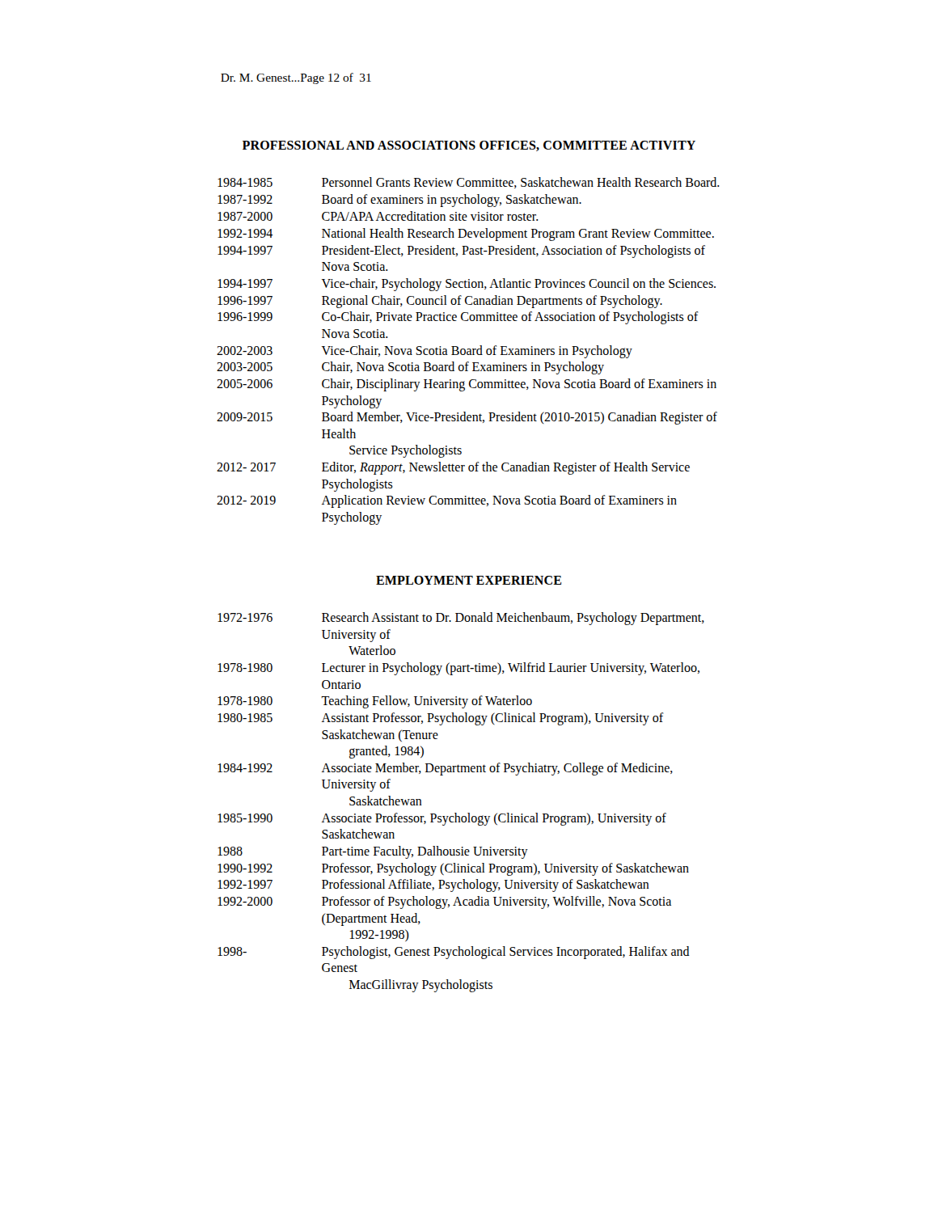Dr. M. Genest...Page 12 of 31
PROFESSIONAL AND ASSOCIATIONS OFFICES, COMMITTEE ACTIVITY
| 1984-1985 | Personnel Grants Review Committee, Saskatchewan Health Research Board. |
| 1987-1992 | Board of examiners in psychology, Saskatchewan. |
| 1987-2000 | CPA/APA Accreditation site visitor roster. |
| 1992-1994 | National Health Research Development Program Grant Review Committee. |
| 1994-1997 | President-Elect, President, Past-President, Association of Psychologists of Nova Scotia. |
| 1994-1997 | Vice-chair, Psychology Section, Atlantic Provinces Council on the Sciences. |
| 1996-1997 | Regional Chair, Council of Canadian Departments of Psychology. |
| 1996-1999 | Co-Chair, Private Practice Committee of Association of Psychologists of Nova Scotia. |
| 2002-2003 | Vice-Chair, Nova Scotia Board of Examiners in Psychology |
| 2003-2005 | Chair, Nova Scotia Board of Examiners in Psychology |
| 2005-2006 | Chair, Disciplinary Hearing Committee, Nova Scotia Board of Examiners in Psychology |
| 2009-2015 | Board Member, Vice-President, President (2010-2015) Canadian Register of Health Service Psychologists |
| 2012- 2017 | Editor, Rapport , Newsletter of the Canadian Register of Health Service Psychologists |
| 2012- 2019 | Application Review Committee, Nova Scotia Board of Examiners in Psychology |
EMPLOYMENT EXPERIENCE
| 1972-1976 | Research Assistant to Dr. Donald Meichenbaum, Psychology Department, University of Waterloo |
| 1978-1980 | Lecturer in Psychology (part-time), Wilfrid Laurier University, Waterloo, Ontario |
| 1978-1980 | Teaching Fellow, University of Waterloo |
| 1980-1985 | Assistant Professor, Psychology (Clinical Program), University of Saskatchewan (Tenure granted, 1984) |
| 1984-1992 | Associate Member, Department of Psychiatry, College of Medicine, University of Saskatchewan |
| 1985-1990 | Associate Professor, Psychology (Clinical Program), University of Saskatchewan |
| 1988 | Part-time Faculty, Dalhousie University |
| 1990-1992 | Professor, Psychology (Clinical Program), University of Saskatchewan |
| 1992-1997 | Professional Affiliate, Psychology, University of Saskatchewan |
| 1992-2000 | Professor of Psychology, Acadia University, Wolfville, Nova Scotia (Department Head, 1992-1998) |
| 1998- | Psychologist, Genest Psychological Services Incorporated, Halifax and Genest MacGillivray Psychologists |